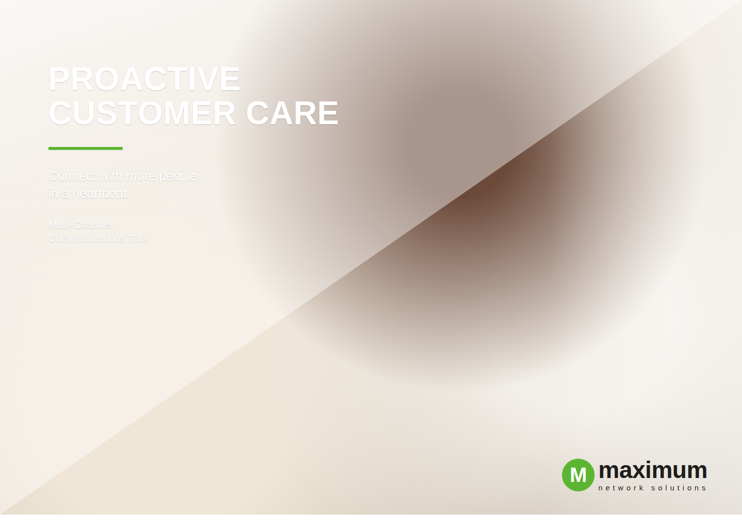Proactive Customer Care
Connect with more people in a heartbeat.
Multi-Channel
Communications Tool
M maximum network solutions